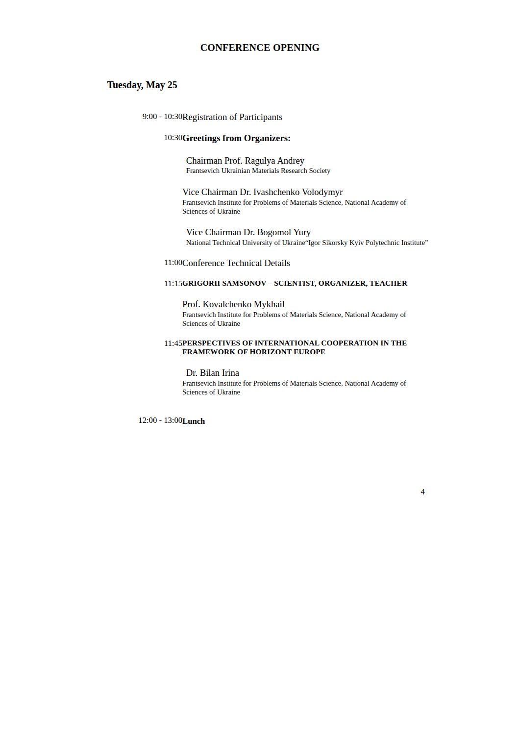CONFERENCE OPENING
Tuesday, May 25
| 9:00 - 10:30 | Registration of Participants |
| 10:30 | Greetings from Organizers: Chairman Prof. Ragulya Andrey Frantsevich Ukrainian Materials Research Society Vice Chairman Dr. Ivashchenko Volodymyr Frantsevich Institute for Problems of Materials Science, National Academy of Sciences of Ukraine Vice Chairman Dr. Bogomol Yury National Technical University of Ukraine“Igor Sikorsky Kyiv Polytechnic Institute” |
| 11:00 | Conference Technical Details |
| 11:15 | GRIGORII SAMSONOV – SCIENTIST, ORGANIZER, TEACHER Prof. Kovalchenko Mykhail Frantsevich Institute for Problems of Materials Science, National Academy of Sciences of Ukraine |
| 11:45 | PERSPECTIVES OF INTERNATIONAL COOPERATION IN THE FRAMEWORK OF HORIZONT EUROPE Dr. Bilan Irina Frantsevich Institute for Problems of Materials Science, National Academy of Sciences of Ukraine |
| 12:00 - 13:00 | Lunch |
4